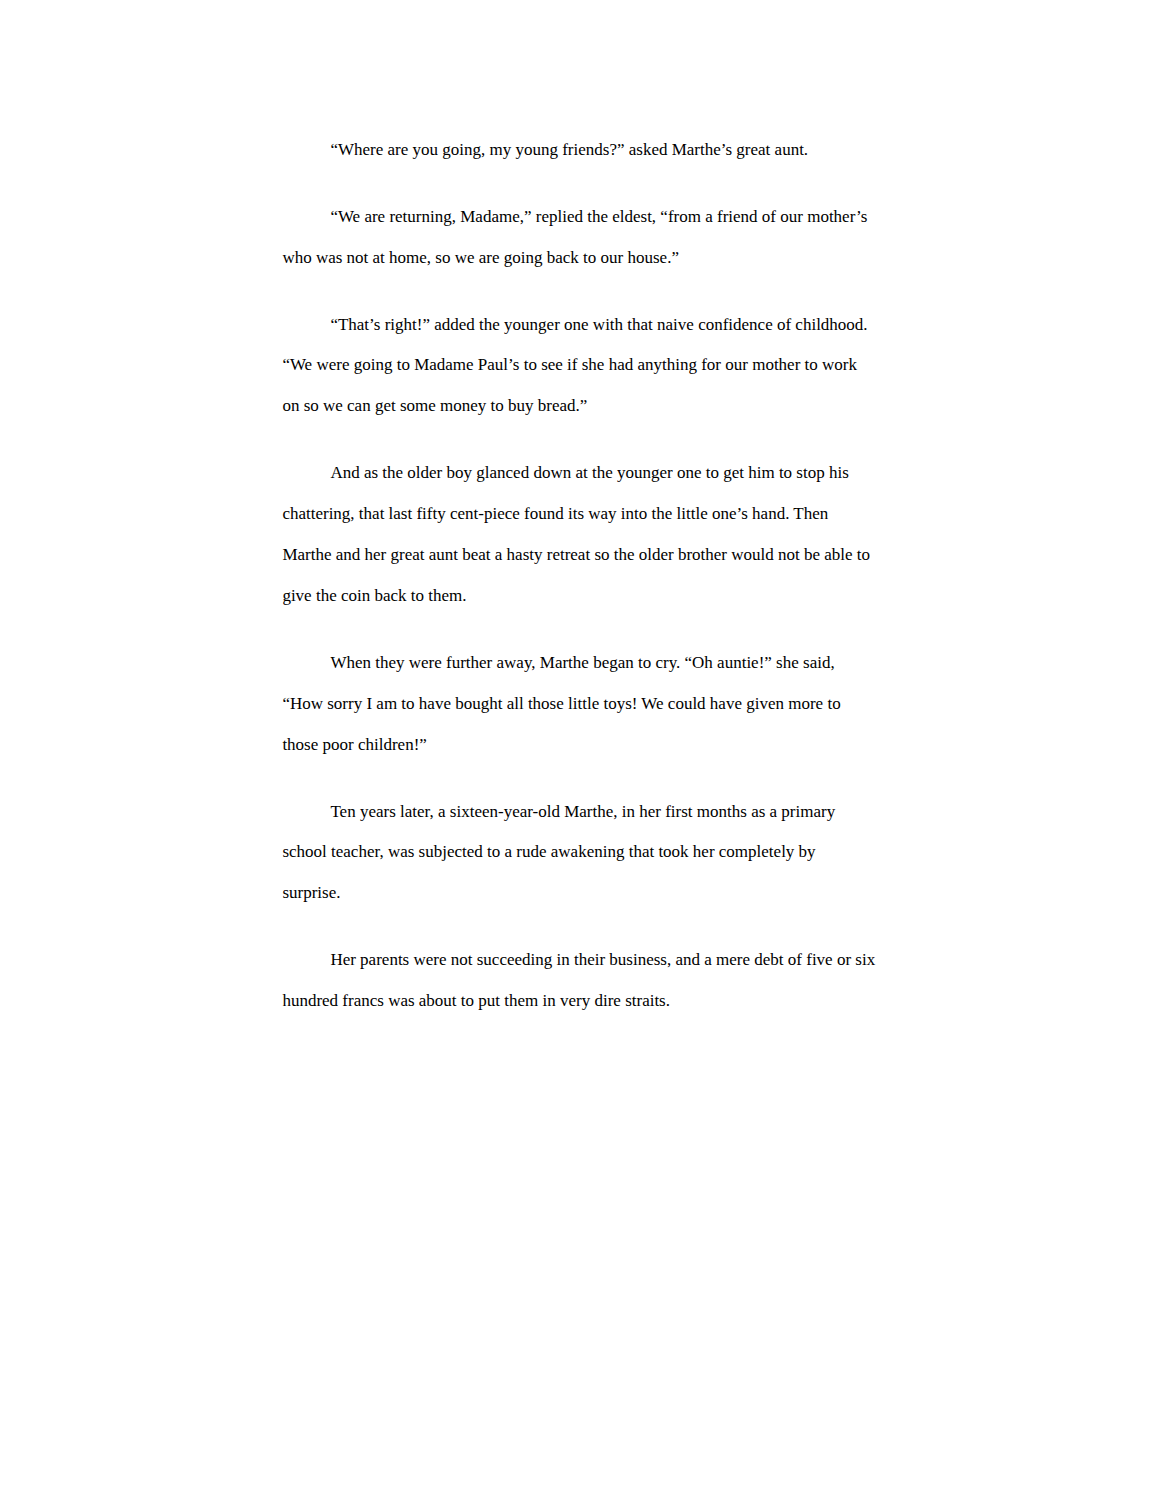“Where are you going, my young friends?” asked Marthe’s great aunt.
“We are returning, Madame,” replied the eldest, “from a friend of our mother’s who was not at home, so we are going back to our house.”
“That’s right!” added the younger one with that naive confidence of childhood. “We were going to Madame Paul’s to see if she had anything for our mother to work on so we can get some money to buy bread.”
And as the older boy glanced down at the younger one to get him to stop his chattering, that last fifty cent-piece found its way into the little one’s hand. Then Marthe and her great aunt beat a hasty retreat so the older brother would not be able to give the coin back to them.
When they were further away, Marthe began to cry. “Oh auntie!” she said, “How sorry I am to have bought all those little toys! We could have given more to those poor children!”
Ten years later, a sixteen-year-old Marthe, in her first months as a primary school teacher, was subjected to a rude awakening that took her completely by surprise.
Her parents were not succeeding in their business, and a mere debt of five or six hundred francs was about to put them in very dire straits.